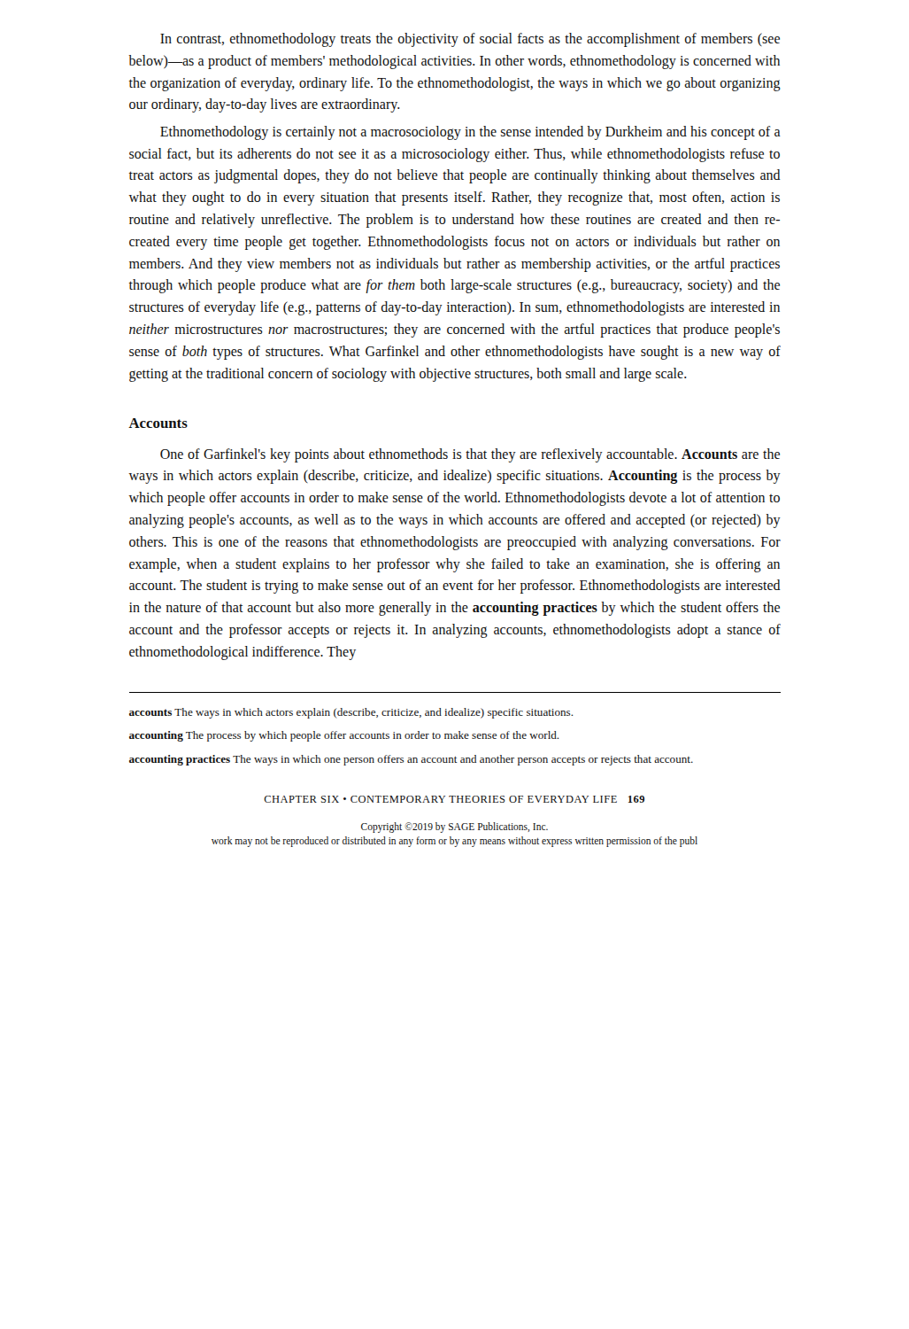In contrast, ethnomethodology treats the objectivity of social facts as the accomplishment of members (see below)—as a product of members' methodological activities. In other words, ethnomethodology is concerned with the organization of everyday, ordinary life. To the ethnomethodologist, the ways in which we go about organizing our ordinary, day-to-day lives are extraordinary.
Ethnomethodology is certainly not a macrosociology in the sense intended by Durkheim and his concept of a social fact, but its adherents do not see it as a microsociology either. Thus, while ethnomethodologists refuse to treat actors as judgmental dopes, they do not believe that people are continually thinking about themselves and what they ought to do in every situation that presents itself. Rather, they recognize that, most often, action is routine and relatively unreflective. The problem is to understand how these routines are created and then re-created every time people get together. Ethnomethodologists focus not on actors or individuals but rather on members. And they view members not as individuals but rather as membership activities, or the artful practices through which people produce what are for them both large-scale structures (e.g., bureaucracy, society) and the structures of everyday life (e.g., patterns of day-to-day interaction). In sum, ethnomethodologists are interested in neither microstructures nor macrostructures; they are concerned with the artful practices that produce people's sense of both types of structures. What Garfinkel and other ethnomethodologists have sought is a new way of getting at the traditional concern of sociology with objective structures, both small and large scale.
Accounts
One of Garfinkel's key points about ethnomethods is that they are reflexively accountable. Accounts are the ways in which actors explain (describe, criticize, and idealize) specific situations. Accounting is the process by which people offer accounts in order to make sense of the world. Ethnomethodologists devote a lot of attention to analyzing people's accounts, as well as to the ways in which accounts are offered and accepted (or rejected) by others. This is one of the reasons that ethnomethodologists are preoccupied with analyzing conversations. For example, when a student explains to her professor why she failed to take an examination, she is offering an account. The student is trying to make sense out of an event for her professor. Ethnomethodologists are interested in the nature of that account but also more generally in the accounting practices by which the student offers the account and the professor accepts or rejects it. In analyzing accounts, ethnomethodologists adopt a stance of ethnomethodological indifference. They
accounts The ways in which actors explain (describe, criticize, and idealize) specific situations.
accounting The process by which people offer accounts in order to make sense of the world.
accounting practices The ways in which one person offers an account and another person accepts or rejects that account.
CHAPTER SIX • CONTEMPORARY THEORIES OF EVERYDAY LIFE 169
Copyright ©2019 by SAGE Publications, Inc.
work may not be reproduced or distributed in any form or by any means without express written permission of the publ